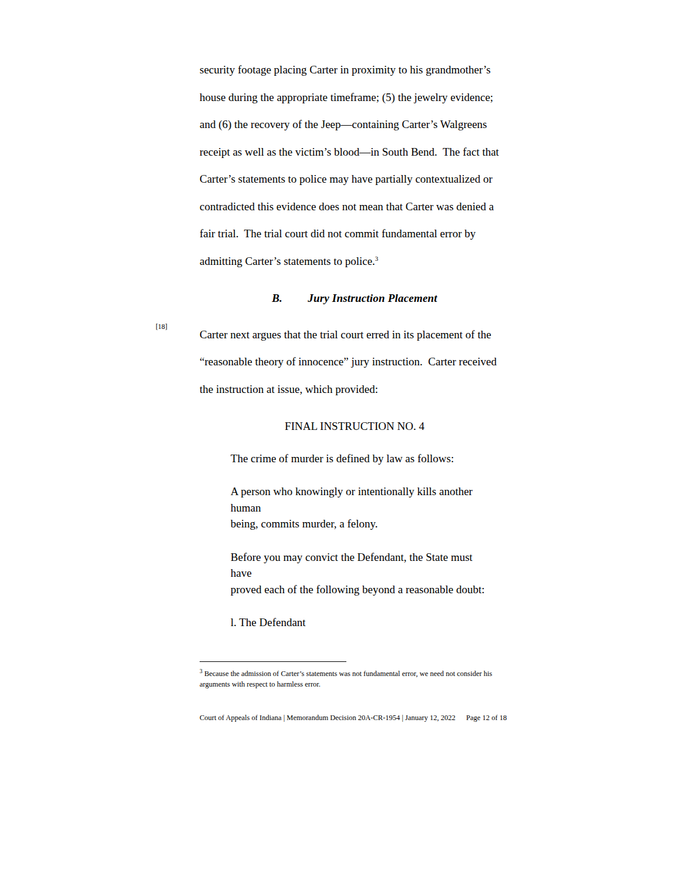security footage placing Carter in proximity to his grandmother’s house during the appropriate timeframe; (5) the jewelry evidence; and (6) the recovery of the Jeep—containing Carter’s Walgreens receipt as well as the victim’s blood—in South Bend. The fact that Carter’s statements to police may have partially contextualized or contradicted this evidence does not mean that Carter was denied a fair trial. The trial court did not commit fundamental error by admitting Carter’s statements to police.3
B. Jury Instruction Placement
[18]
Carter next argues that the trial court erred in its placement of the “reasonable theory of innocence” jury instruction. Carter received the instruction at issue, which provided:
FINAL INSTRUCTION NO. 4
The crime of murder is defined by law as follows:
A person who knowingly or intentionally kills another human
being, commits murder, a felony.
Before you may convict the Defendant, the State must have
proved each of the following beyond a reasonable doubt:
l. The Defendant
3 Because the admission of Carter’s statements was not fundamental error, we need not consider his arguments with respect to harmless error.
Court of Appeals of Indiana | Memorandum Decision 20A-CR-1954 | January 12, 2022 Page 12 of 18